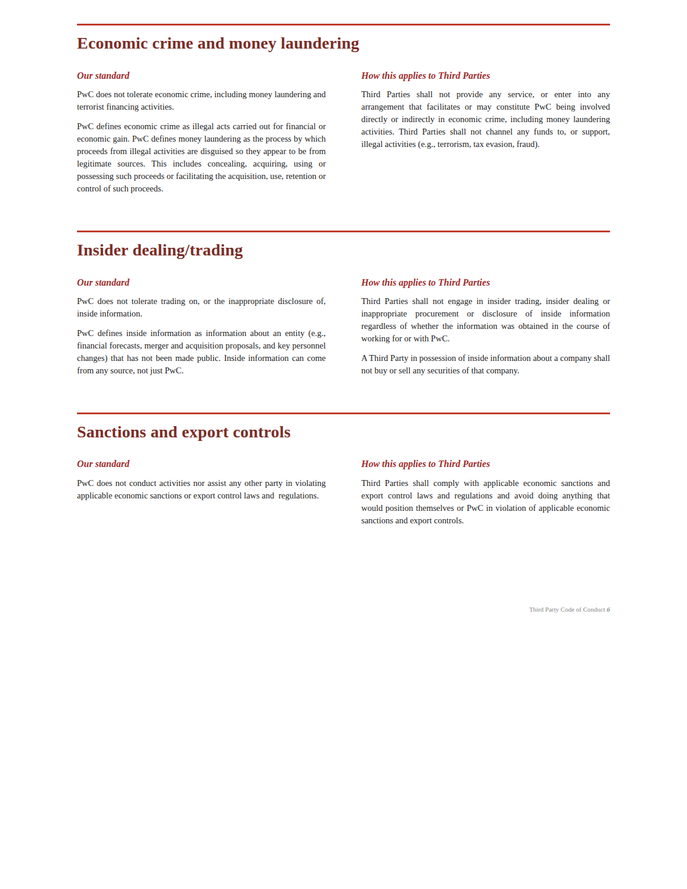Economic crime and money laundering
Our standard
PwC does not tolerate economic crime, including money laundering and terrorist financing activities.
PwC defines economic crime as illegal acts carried out for financial or economic gain. PwC defines money laundering as the process by which proceeds from illegal activities are disguised so they appear to be from legitimate sources. This includes concealing, acquiring, using or possessing such proceeds or facilitating the acquisition, use, retention or control of such proceeds.
How this applies to Third Parties
Third Parties shall not provide any service, or enter into any arrangement that facilitates or may constitute PwC being involved directly or indirectly in economic crime, including money laundering activities. Third Parties shall not channel any funds to, or support, illegal activities (e.g., terrorism, tax evasion, fraud).
Insider dealing/trading
Our standard
PwC does not tolerate trading on, or the inappropriate disclosure of, inside information.
PwC defines inside information as information about an entity (e.g., financial forecasts, merger and acquisition proposals, and key personnel changes) that has not been made public. Inside information can come from any source, not just PwC.
How this applies to Third Parties
Third Parties shall not engage in insider trading, insider dealing or inappropriate procurement or disclosure of inside information regardless of whether the information was obtained in the course of working for or with PwC.
A Third Party in possession of inside information about a company shall not buy or sell any securities of that company.
Sanctions and export controls
Our standard
PwC does not conduct activities nor assist any other party in violating applicable economic sanctions or export control laws and regulations.
How this applies to Third Parties
Third Parties shall comply with applicable economic sanctions and export control laws and regulations and avoid doing anything that would position themselves or PwC in violation of applicable economic sanctions and export controls.
Third Party Code of Conduct 6